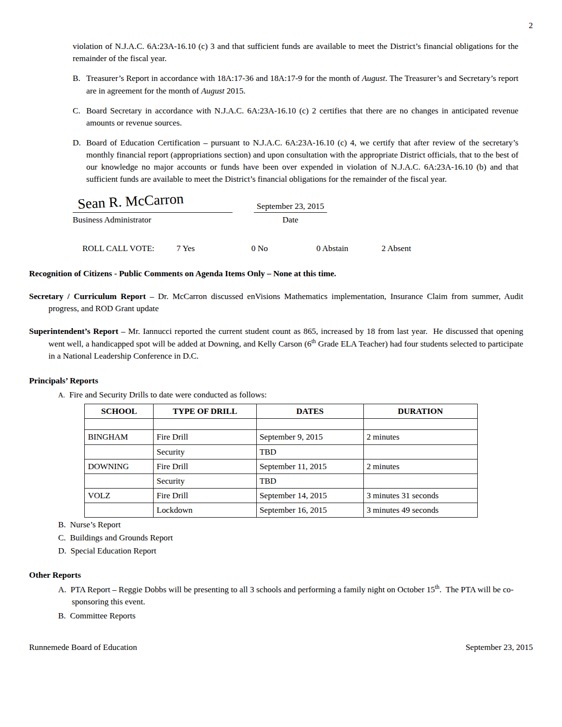2
violation of N.J.A.C. 6A:23A-16.10 (c) 3 and that sufficient funds are available to meet the District’s financial obligations for the remainder of the fiscal year.
B. Treasurer’s Report in accordance with 18A:17-36 and 18A:17-9 for the month of August. The Treasurer’s and Secretary’s report are in agreement for the month of August 2015.
C. Board Secretary in accordance with N.J.A.C. 6A:23A-16.10 (c) 2 certifies that there are no changes in anticipated revenue amounts or revenue sources.
D. Board of Education Certification – pursuant to N.J.A.C. 6A:23A-16.10 (c) 4, we certify that after review of the secretary’s monthly financial report (appropriations section) and upon consultation with the appropriate District officials, that to the best of our knowledge no major accounts or funds have been over expended in violation of N.J.A.C. 6A:23A-16.10 (b) and that sufficient funds are available to meet the District’s financial obligations for the remainder of the fiscal year.
Sean R. McCarron September 23, 2015
Business Administrator Date
ROLL CALL VOTE: 7 Yes 0 No 0 Abstain 2 Absent
Recognition of Citizens - Public Comments on Agenda Items Only – None at this time.
Secretary / Curriculum Report – Dr. McCarron discussed enVisions Mathematics implementation, Insurance Claim from summer, Audit progress, and ROD Grant update
Superintendent’s Report – Mr. Iannucci reported the current student count as 865, increased by 18 from last year. He discussed that opening went well, a handicapped spot will be added at Downing, and Kelly Carson (6th Grade ELA Teacher) had four students selected to participate in a National Leadership Conference in D.C.
Principals’ Reports
A. Fire and Security Drills to date were conducted as follows:
| SCHOOL | TYPE OF DRILL | DATES | DURATION |
| --- | --- | --- | --- |
| BINGHAM | Fire Drill | September 9, 2015 | 2 minutes |
| | Security | TBD | |
| DOWNING | Fire Drill | September 11, 2015 | 2 minutes |
| | Security | TBD | |
| VOLZ | Fire Drill | September 14, 2015 | 3 minutes 31 seconds |
| | Lockdown | September 16, 2015 | 3 minutes 49 seconds |
B. Nurse’s Report
C. Buildings and Grounds Report
D. Special Education Report
Other Reports
A. PTA Report – Reggie Dobbs will be presenting to all 3 schools and performing a family night on October 15th. The PTA will be co-sponsoring this event.
B. Committee Reports
Runnemede Board of Education September 23, 2015